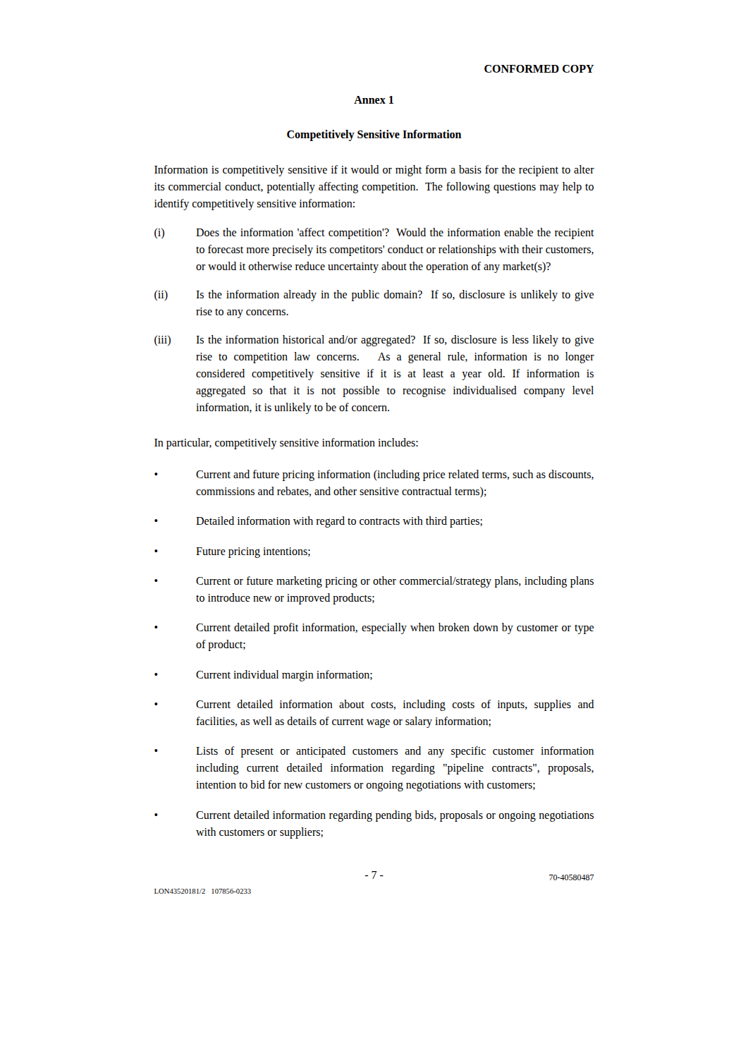CONFORMED COPY
Annex 1
Competitively Sensitive Information
Information is competitively sensitive if it would or might form a basis for the recipient to alter its commercial conduct, potentially affecting competition. The following questions may help to identify competitively sensitive information:
| (i) | Does the information 'affect competition'? Would the information enable the recipient to forecast more precisely its competitors' conduct or relationships with their customers, or would it otherwise reduce uncertainty about the operation of any market(s)? |
| (ii) | Is the information already in the public domain? If so, disclosure is unlikely to give rise to any concerns. |
| (iii) | Is the information historical and/or aggregated? If so, disclosure is less likely to give rise to competition law concerns. As a general rule, information is no longer considered competitively sensitive if it is at least a year old. If information is aggregated so that it is not possible to recognise individualised company level information, it is unlikely to be of concern. |
In particular, competitively sensitive information includes:
| • | Current and future pricing information (including price related terms, such as discounts, commissions and rebates, and other sensitive contractual terms); |
| • | Detailed information with regard to contracts with third parties; |
| • | Future pricing intentions; |
| • | Current or future marketing pricing or other commercial/strategy plans, including plans to introduce new or improved products; |
| • | Current detailed profit information, especially when broken down by customer or type of product; |
| • | Current individual margin information; |
| • | Current detailed information about costs, including costs of inputs, supplies and facilities, as well as details of current wage or salary information; |
| • | Lists of present or anticipated customers and any specific customer information including current detailed information regarding "pipeline contracts", proposals, intention to bid for new customers or ongoing negotiations with customers; |
| • | Current detailed information regarding pending bids, proposals or ongoing negotiations with customers or suppliers; |
- 7 -
70-40580487
LON43520181/2 107856-0233